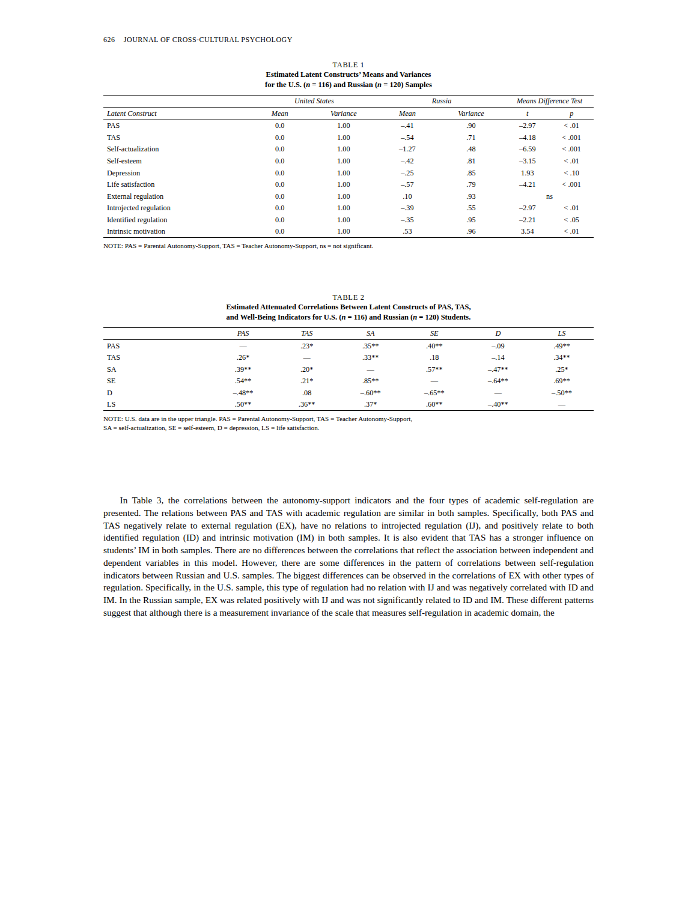626 JOURNAL OF CROSS-CULTURAL PSYCHOLOGY
TABLE 1
Estimated Latent Constructs’ Means and Variances
for the U.S. (n = 116) and Russian (n = 120) Samples
| | United States | Russia | Means Difference Test |
| --- | --- | --- | --- |
| Latent Construct | Mean | Variance | Mean | Variance | t | p |
| PAS | 0.0 | 1.00 | –.41 | .90 | –2.97 | < .01 |
| TAS | 0.0 | 1.00 | –.54 | .71 | –4.18 | < .001 |
| Self-actualization | 0.0 | 1.00 | –1.27 | .48 | –6.59 | < .001 |
| Self-esteem | 0.0 | 1.00 | –.42 | .81 | –3.15 | < .01 |
| Depression | 0.0 | 1.00 | –.25 | .85 | 1.93 | < .10 |
| Life satisfaction | 0.0 | 1.00 | –.57 | .79 | –4.21 | < .001 |
| External regulation | 0.0 | 1.00 | .10 | .93 | ns |
| Introjected regulation | 0.0 | 1.00 | –.39 | .55 | –2.97 | < .01 |
| Identified regulation | 0.0 | 1.00 | –.35 | .95 | –2.21 | < .05 |
| Intrinsic motivation | 0.0 | 1.00 | .53 | .96 | 3.54 | < .01 |
NOTE: PAS = Parental Autonomy-Support, TAS = Teacher Autonomy-Support, ns = not significant.
TABLE 2
Estimated Attenuated Correlations Between Latent Constructs of PAS, TAS,
and Well-Being Indicators for U.S. (n = 116) and Russian (n = 120) Students.
| | PAS | TAS | SA | SE | D | LS |
| --- | --- | --- | --- | --- | --- | --- |
| PAS | — | .23* | .35** | .40** | –.09 | .49** |
| TAS | .26* | — | .33** | .18 | –.14 | .34** |
| SA | .39** | .20* | — | .57** | –.47** | .25* |
| SE | .54** | .21* | .85** | — | –.64** | .69** |
| D | –.48** | .08 | –.60** | –.65** | — | –.50** |
| LS | .50** | .36** | .37* | .60** | –.40** | — |
NOTE: U.S. data are in the upper triangle. PAS = Parental Autonomy-Support, TAS = Teacher Autonomy-Support,
SA = self-actualization, SE = self-esteem, D = depression, LS = life satisfaction.
In Table 3, the correlations between the autonomy-support indicators and the four types of academic self-regulation are presented. The relations between PAS and TAS with academic regulation are similar in both samples. Specifically, both PAS and TAS negatively relate to external regulation (EX), have no relations to introjected regulation (IJ), and positively relate to both identified regulation (ID) and intrinsic motivation (IM) in both samples. It is also evident that TAS has a stronger influence on students’ IM in both samples. There are no differences between the correlations that reflect the association between independent and dependent variables in this model. However, there are some differences in the pattern of correlations between self-regulation indicators between Russian and U.S. samples. The biggest differences can be observed in the correlations of EX with other types of regulation. Specifically, in the U.S. sample, this type of regulation had no relation with IJ and was negatively correlated with ID and IM. In the Russian sample, EX was related positively with IJ and was not significantly related to ID and IM. These different patterns suggest that although there is a measurement invariance of the scale that measures self-regulation in academic domain, the